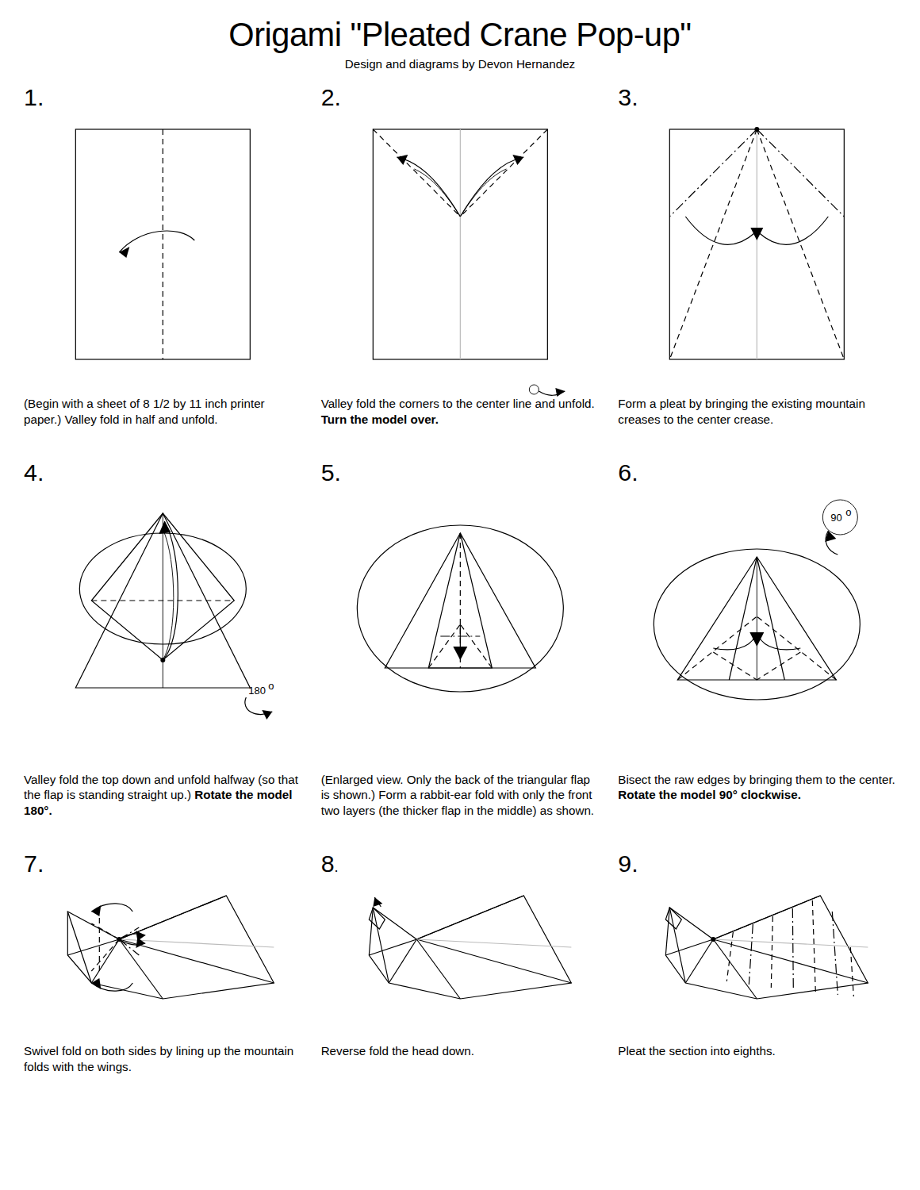Origami "Pleated Crane Pop-up"
Design and diagrams by Devon Hernandez
1.
(Begin with a sheet of 8 1/2 by 11 inch printer paper.) Valley fold in half and unfold.
2.
Valley fold the corners to the center line and unfold. Turn the model over.
3.
Form a pleat by bringing the existing mountain creases to the center crease.
4.
180 o
Valley fold the top down and unfold halfway (so that the flap is standing straight up.) Rotate the model 180°.
5.
(Enlarged view. Only the back of the triangular flap is shown.) Form a rabbit-ear fold with only the front two layers (the thicker flap in the middle) as shown.
6.
90 o
Bisect the raw edges by bringing them to the center. Rotate the model 90° clockwise.
7.
Swivel fold on both sides by lining up the mountain folds with the wings.
8.
Reverse fold the head down.
9.
Pleat the section into eighths.